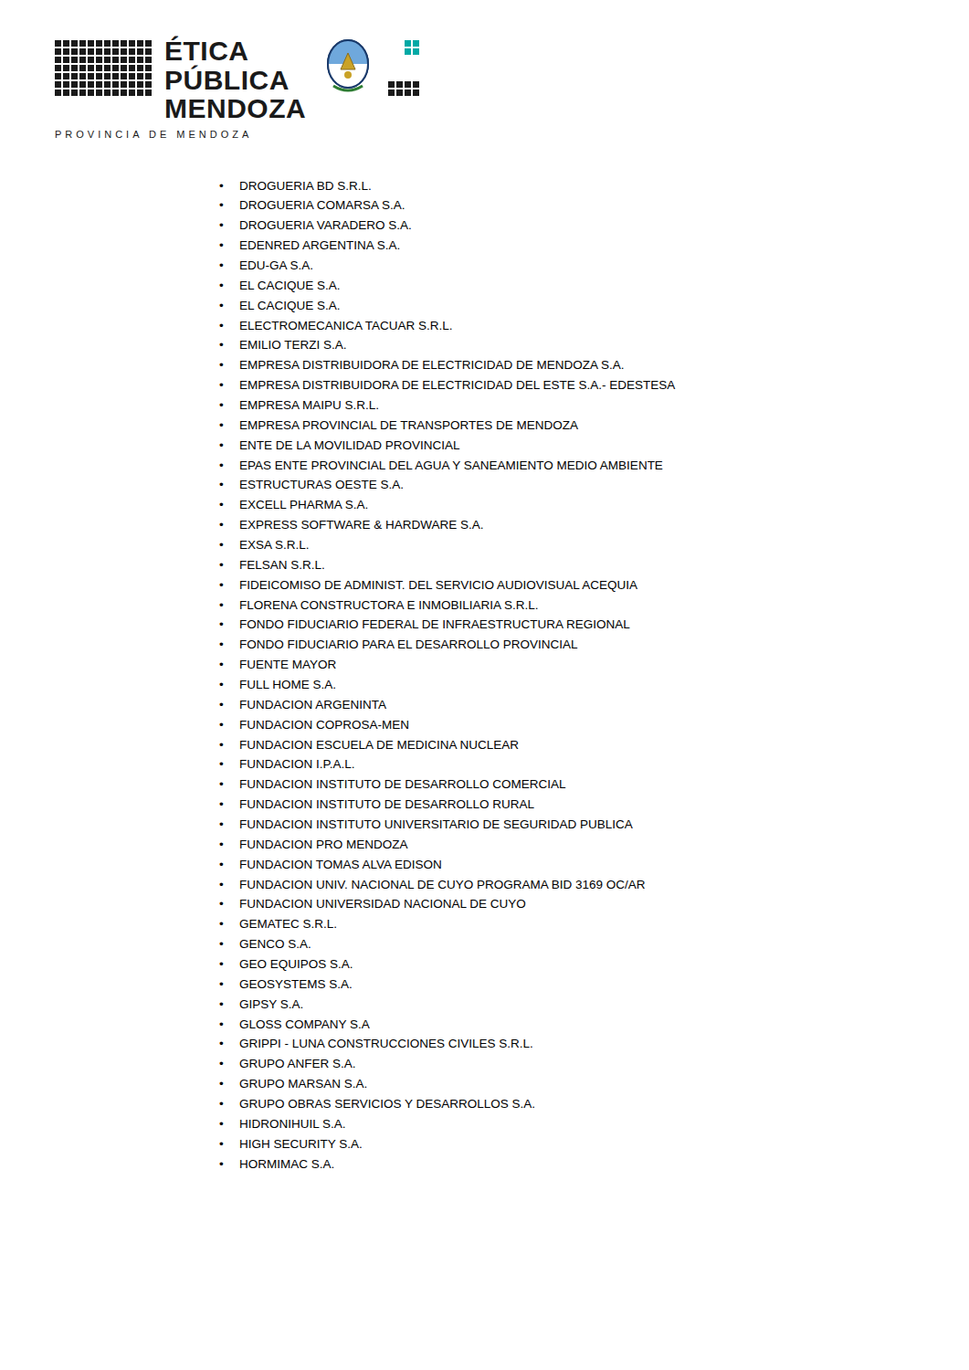ÉTICA
PÚBLICA
MENDOZA
PROVINCIA DE MENDOZA
DROGUERIA BD S.R.L.
DROGUERIA COMARSA S.A.
DROGUERIA VARADERO S.A.
EDENRED ARGENTINA S.A.
EDU-GA S.A.
EL CACIQUE S.A.
EL CACIQUE S.A.
ELECTROMECANICA TACUAR S.R.L.
EMILIO TERZI S.A.
EMPRESA DISTRIBUIDORA DE ELECTRICIDAD DE MENDOZA S.A.
EMPRESA DISTRIBUIDORA DE ELECTRICIDAD DEL ESTE S.A.- EDESTESA
EMPRESA MAIPU S.R.L.
EMPRESA PROVINCIAL DE TRANSPORTES DE MENDOZA
ENTE DE LA MOVILIDAD PROVINCIAL
EPAS ENTE PROVINCIAL DEL AGUA Y SANEAMIENTO MEDIO AMBIENTE
ESTRUCTURAS OESTE S.A.
EXCELL PHARMA S.A.
EXPRESS SOFTWARE & HARDWARE S.A.
EXSA S.R.L.
FELSAN S.R.L.
FIDEICOMISO DE ADMINIST. DEL SERVICIO AUDIOVISUAL ACEQUIA
FLORENA CONSTRUCTORA E INMOBILIARIA S.R.L.
FONDO FIDUCIARIO FEDERAL DE INFRAESTRUCTURA REGIONAL
FONDO FIDUCIARIO PARA EL DESARROLLO PROVINCIAL
FUENTE MAYOR
FULL HOME S.A.
FUNDACION ARGENINTA
FUNDACION COPROSA-MEN
FUNDACION ESCUELA DE MEDICINA NUCLEAR
FUNDACION I.P.A.L.
FUNDACION INSTITUTO DE DESARROLLO COMERCIAL
FUNDACION INSTITUTO DE DESARROLLO RURAL
FUNDACION INSTITUTO UNIVERSITARIO DE SEGURIDAD PUBLICA
FUNDACION PRO MENDOZA
FUNDACION TOMAS ALVA EDISON
FUNDACION UNIV. NACIONAL DE CUYO PROGRAMA BID 3169 OC/AR
FUNDACION UNIVERSIDAD NACIONAL DE CUYO
GEMATEC S.R.L.
GENCO S.A.
GEO EQUIPOS S.A.
GEOSYSTEMS S.A.
GIPSY S.A.
GLOSS COMPANY S.A
GRIPPI - LUNA CONSTRUCCIONES CIVILES S.R.L.
GRUPO ANFER S.A.
GRUPO MARSAN S.A.
GRUPO OBRAS SERVICIOS Y DESARROLLOS S.A.
HIDRONIHUIL S.A.
HIGH SECURITY S.A.
HORMIMAC S.A.